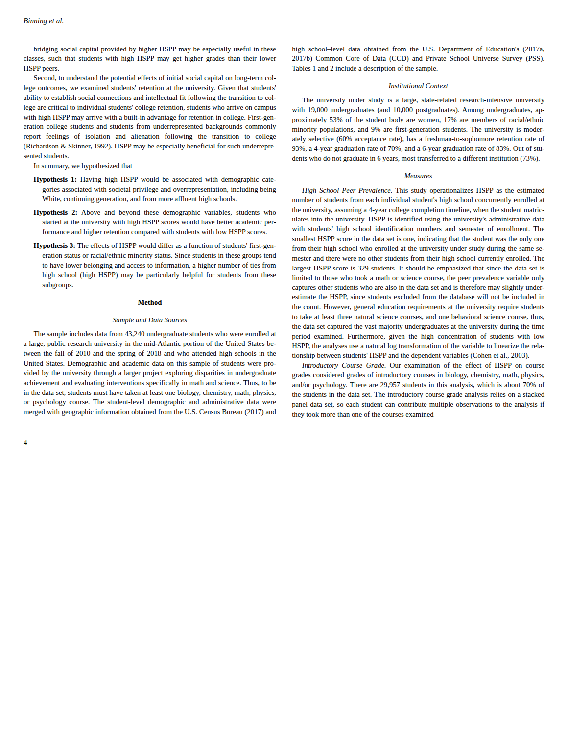Binning et al.
bridging social capital provided by higher HSPP may be especially useful in these classes, such that students with high HSPP may get higher grades than their lower HSPP peers.
Second, to understand the potential effects of initial social capital on long-term college outcomes, we examined students' retention at the university. Given that students' ability to establish social connections and intellectual fit following the transition to college are critical to individual students' college retention, students who arrive on campus with high HSPP may arrive with a built-in advantage for retention in college. First-generation college students and students from underrepresented backgrounds commonly report feelings of isolation and alienation following the transition to college (Richardson & Skinner, 1992). HSPP may be especially beneficial for such underrepresented students.
In summary, we hypothesized that
Hypothesis 1: Having high HSPP would be associated with demographic categories associated with societal privilege and overrepresentation, including being White, continuing generation, and from more affluent high schools.
Hypothesis 2: Above and beyond these demographic variables, students who started at the university with high HSPP scores would have better academic performance and higher retention compared with students with low HSPP scores.
Hypothesis 3: The effects of HSPP would differ as a function of students' first-generation status or racial/ethnic minority status. Since students in these groups tend to have lower belonging and access to information, a higher number of ties from high school (high HSPP) may be particularly helpful for students from these subgroups.
Method
Sample and Data Sources
The sample includes data from 43,240 undergraduate students who were enrolled at a large, public research university in the mid-Atlantic portion of the United States between the fall of 2010 and the spring of 2018 and who attended high schools in the United States. Demographic and academic data on this sample of students were provided by the university through a larger project exploring disparities in undergraduate achievement and evaluating interventions specifically in math and science. Thus, to be in the data set, students must have taken at least one biology, chemistry, math, physics, or psychology course. The student-level demographic and administrative data were merged with geographic information obtained from the U.S. Census Bureau (2017) and high school–level data obtained from the U.S. Department of Education's (2017a, 2017b) Common Core of Data (CCD) and Private School Universe Survey (PSS). Tables 1 and 2 include a description of the sample.
Institutional Context
The university under study is a large, state-related research-intensive university with 19,000 undergraduates (and 10,000 postgraduates). Among undergraduates, approximately 53% of the student body are women, 17% are members of racial/ethnic minority populations, and 9% are first-generation students. The university is moderately selective (60% acceptance rate), has a freshman-to-sophomore retention rate of 93%, a 4-year graduation rate of 70%, and a 6-year graduation rate of 83%. Out of students who do not graduate in 6 years, most transferred to a different institution (73%).
Measures
High School Peer Prevalence. This study operationalizes HSPP as the estimated number of students from each individual student's high school concurrently enrolled at the university, assuming a 4-year college completion timeline, when the student matriculates into the university. HSPP is identified using the university's administrative data with students' high school identification numbers and semester of enrollment. The smallest HSPP score in the data set is one, indicating that the student was the only one from their high school who enrolled at the university under study during the same semester and there were no other students from their high school currently enrolled. The largest HSPP score is 329 students. It should be emphasized that since the data set is limited to those who took a math or science course, the peer prevalence variable only captures other students who are also in the data set and is therefore may slightly underestimate the HSPP, since students excluded from the database will not be included in the count. However, general education requirements at the university require students to take at least three natural science courses, and one behavioral science course, thus, the data set captured the vast majority undergraduates at the university during the time period examined. Furthermore, given the high concentration of students with low HSPP, the analyses use a natural log transformation of the variable to linearize the relationship between students' HSPP and the dependent variables (Cohen et al., 2003).
Introductory Course Grade. Our examination of the effect of HSPP on course grades considered grades of introductory courses in biology, chemistry, math, physics, and/or psychology. There are 29,957 students in this analysis, which is about 70% of the students in the data set. The introductory course grade analysis relies on a stacked panel data set, so each student can contribute multiple observations to the analysis if they took more than one of the courses examined
4